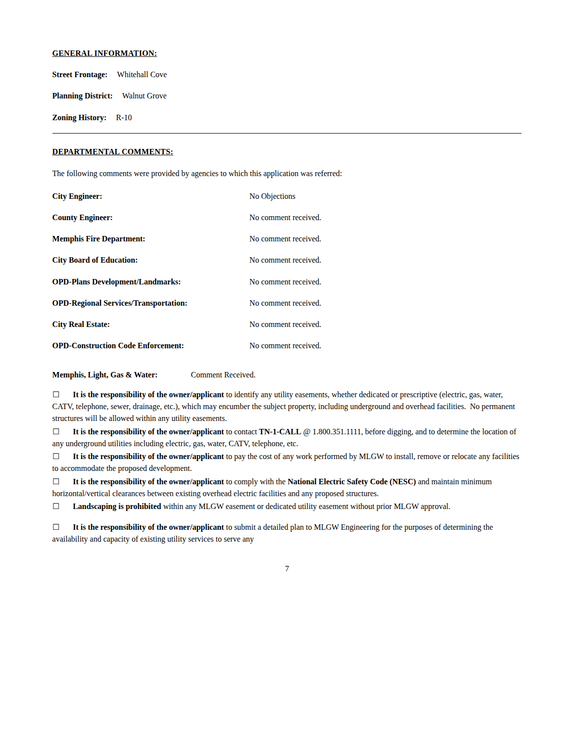GENERAL INFORMATION:
Street Frontage: Whitehall Cove
Planning District: Walnut Grove
Zoning History: R-10
DEPARTMENTAL COMMENTS:
The following comments were provided by agencies to which this application was referred:
| City Engineer: | No Objections |
| County Engineer: | No comment received. |
| Memphis Fire Department: | No comment received. |
| City Board of Education: | No comment received. |
| OPD-Plans Development/Landmarks: | No comment received. |
| OPD-Regional Services/Transportation: | No comment received. |
| City Real Estate: | No comment received. |
| OPD-Construction Code Enforcement: | No comment received. |
Memphis, Light, Gas & Water: Comment Received.
☐It is the responsibility of the owner/applicant to identify any utility easements, whether dedicated or prescriptive (electric, gas, water, CATV, telephone, sewer, drainage, etc.), which may encumber the subject property, including underground and overhead facilities. No permanent structures will be allowed within any utility easements.
☐It is the responsibility of the owner/applicant to contact TN-1-CALL @ 1.800.351.1111, before digging, and to determine the location of any underground utilities including electric, gas, water, CATV, telephone, etc.
☐It is the responsibility of the owner/applicant to pay the cost of any work performed by MLGW to install, remove or relocate any facilities to accommodate the proposed development.
☐It is the responsibility of the owner/applicant to comply with the National Electric Safety Code (NESC) and maintain minimum horizontal/vertical clearances between existing overhead electric facilities and any proposed structures.
☐Landscaping is prohibited within any MLGW easement or dedicated utility easement without prior MLGW approval.
☐It is the responsibility of the owner/applicant to submit a detailed plan to MLGW Engineering for the purposes of determining the availability and capacity of existing utility services to serve any
7